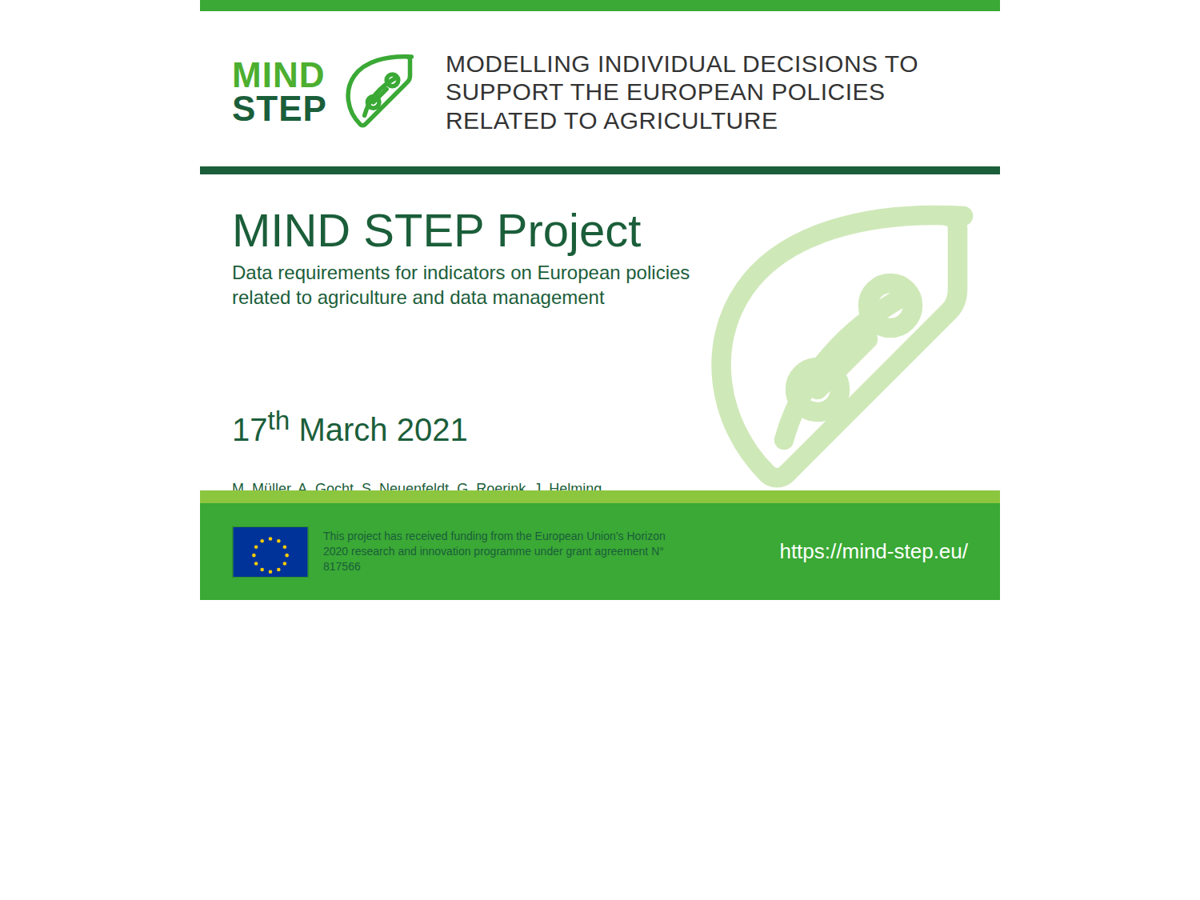MIND STEP
Modelling individual decisions to support the European policies related to agriculture
MIND STEP Project
Data requirements for indicators on European policies related to agriculture and data management
17th March 2021
M. Müller, A. Gocht, S. Neuenfeldt, G. Roerink, J. Helming
This project has received funding from the European Union’s Horizon 2020 research and innovation programme under grant agreement N° 817566
https://mind-step.eu/